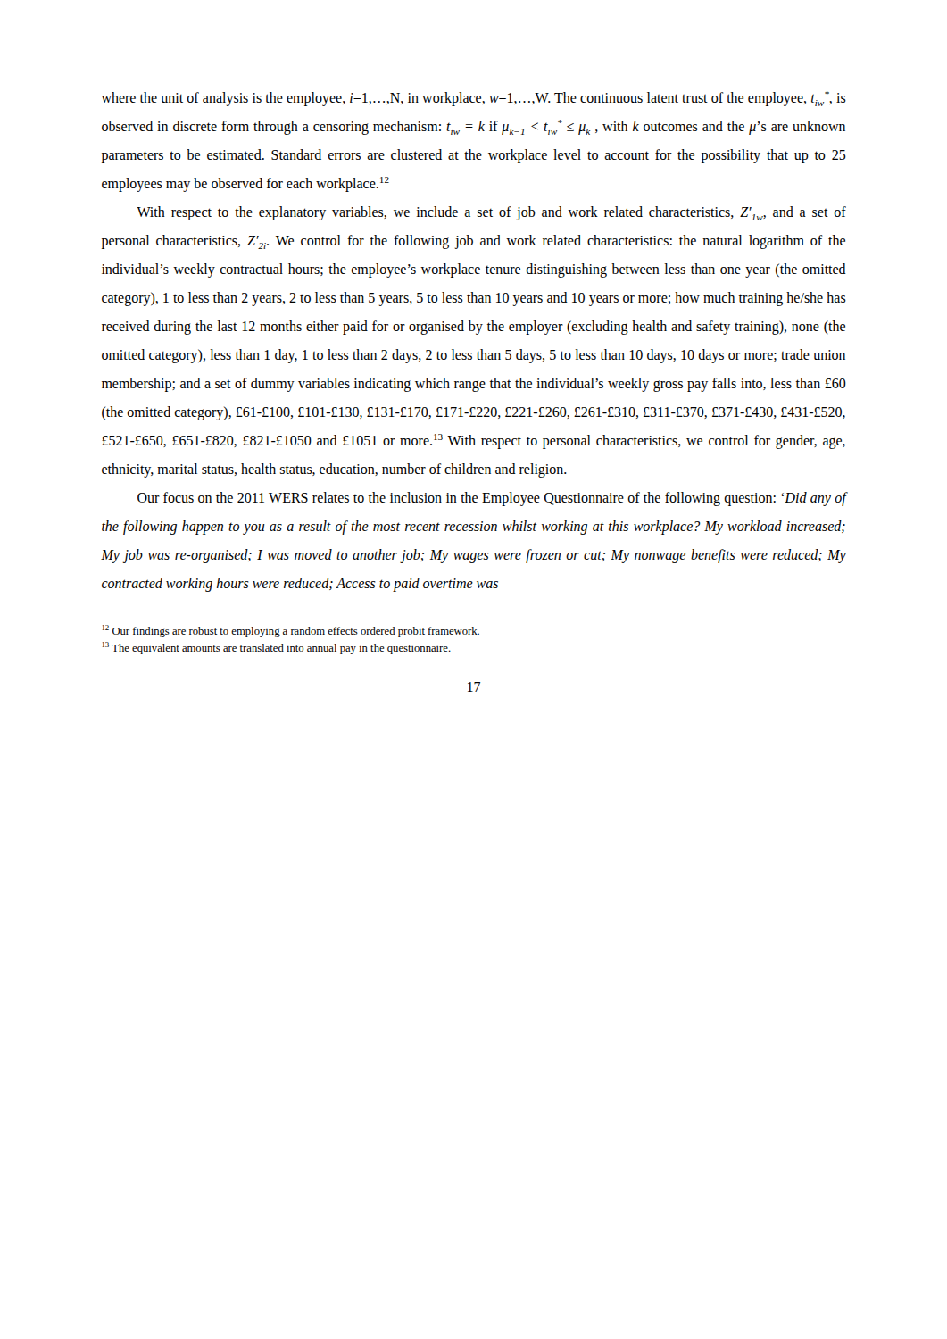where the unit of analysis is the employee, i=1,…,N, in workplace, w=1,…,W. The continuous latent trust of the employee, tiw*, is observed in discrete form through a censoring mechanism: tiw = k if μk−1 < tiw* ≤ μk , with k outcomes and the μ’s are unknown parameters to be estimated. Standard errors are clustered at the workplace level to account for the possibility that up to 25 employees may be observed for each workplace.12
With respect to the explanatory variables, we include a set of job and work related characteristics, Z′1w, and a set of personal characteristics, Z′2i. We control for the following job and work related characteristics: the natural logarithm of the individual’s weekly contractual hours; the employee’s workplace tenure distinguishing between less than one year (the omitted category), 1 to less than 2 years, 2 to less than 5 years, 5 to less than 10 years and 10 years or more; how much training he/she has received during the last 12 months either paid for or organised by the employer (excluding health and safety training), none (the omitted category), less than 1 day, 1 to less than 2 days, 2 to less than 5 days, 5 to less than 10 days, 10 days or more; trade union membership; and a set of dummy variables indicating which range that the individual’s weekly gross pay falls into, less than £60 (the omitted category), £61-£100, £101-£130, £131-£170, £171-£220, £221-£260, £261-£310, £311-£370, £371-£430, £431-£520, £521-£650, £651-£820, £821-£1050 and £1051 or more.13 With respect to personal characteristics, we control for gender, age, ethnicity, marital status, health status, education, number of children and religion.
Our focus on the 2011 WERS relates to the inclusion in the Employee Questionnaire of the following question: ‘Did any of the following happen to you as a result of the most recent recession whilst working at this workplace? My workload increased; My job was re-organised; I was moved to another job; My wages were frozen or cut; My nonwage benefits were reduced; My contracted working hours were reduced; Access to paid overtime was
12 Our findings are robust to employing a random effects ordered probit framework.
13 The equivalent amounts are translated into annual pay in the questionnaire.
17